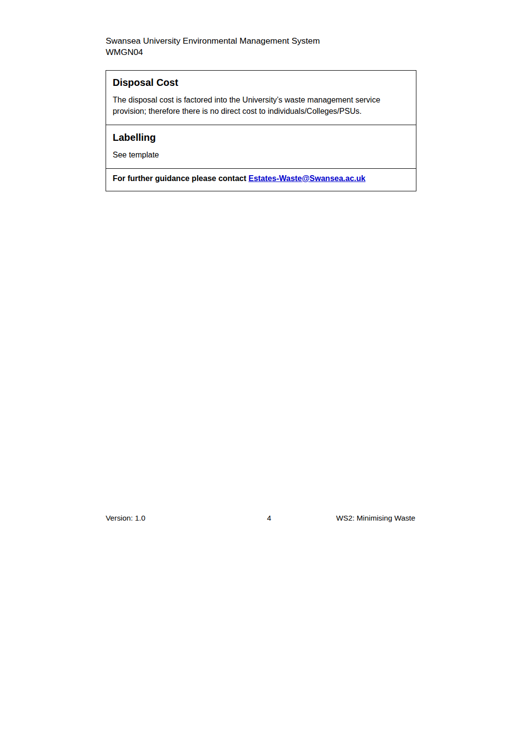Swansea University Environmental Management System
WMGN04
Disposal Cost
The disposal cost is factored into the University’s waste management service provision; therefore there is no direct cost to individuals/Colleges/PSUs.
Labelling
See template
For further guidance please contact Estates-Waste@Swansea.ac.uk
Version: 1.0
4
WS2: Minimising Waste